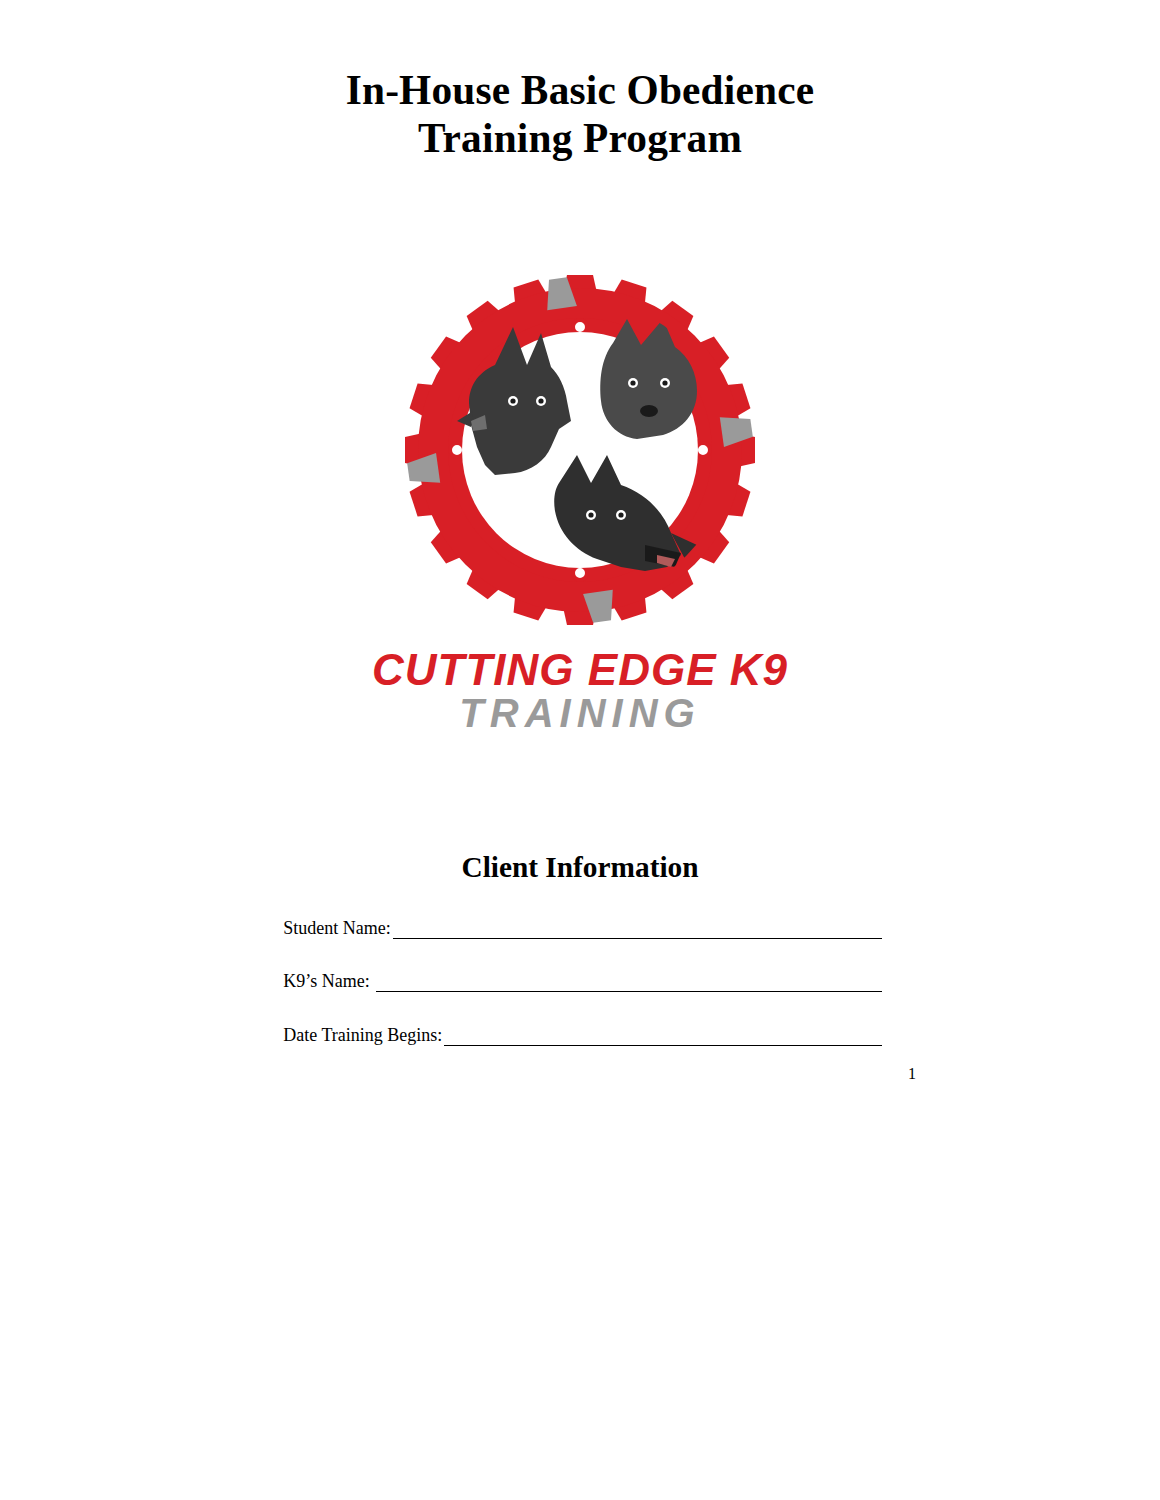In-House Basic Obedience
Training Program
CUTTING EDGE K9 TRAINING
Client Information
Student Name:
K9’s Name:
Date Training Begins:
1